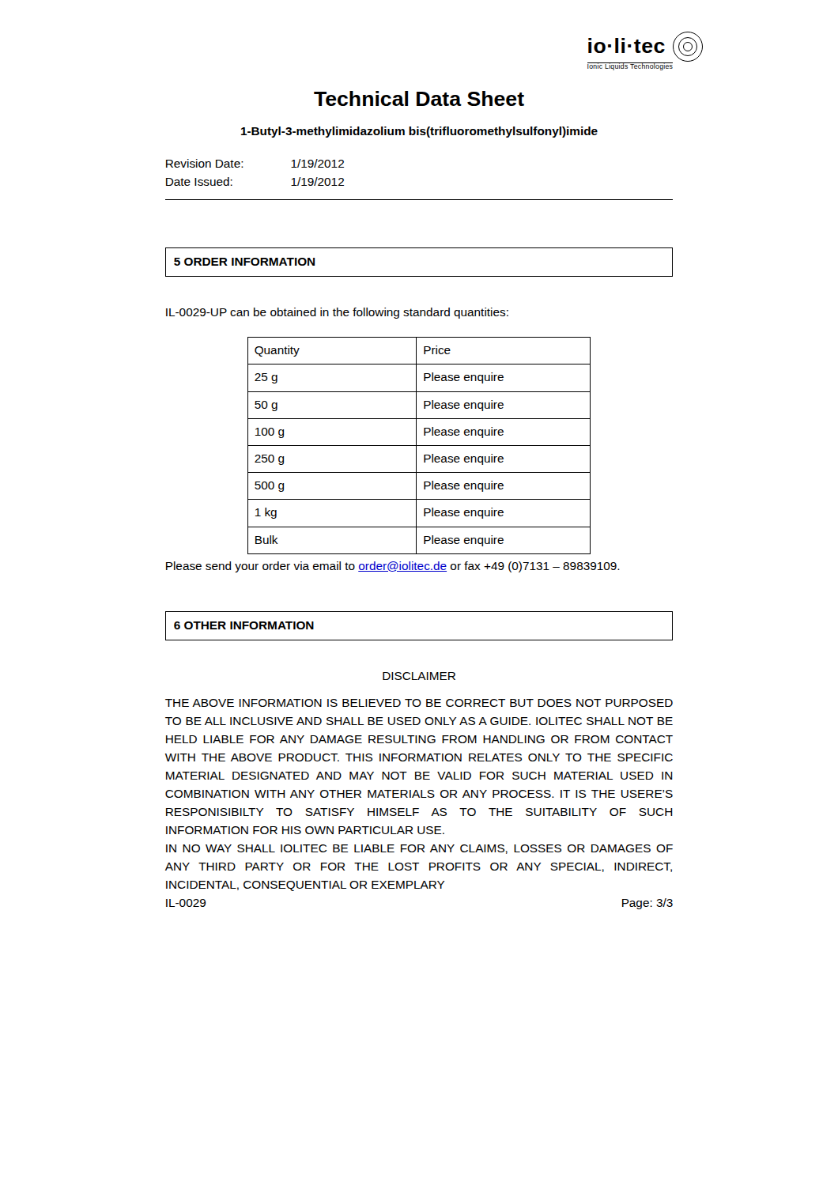io·li·tec
Ionic Liquids Technologies
Technical Data Sheet
1-Butyl-3-methylimidazolium bis(trifluoromethylsulfonyl)imide
Revision Date: 1/19/2012
Date Issued: 1/19/2012
5 ORDER INFORMATION
IL-0029-UP can be obtained in the following standard quantities:
| Quantity | Price |
| 25 g | Please enquire |
| 50 g | Please enquire |
| 100 g | Please enquire |
| 250 g | Please enquire |
| 500 g | Please enquire |
| 1 kg | Please enquire |
| Bulk | Please enquire |
Please send your order via email to order@iolitec.de or fax +49 (0)7131 – 89839109.
6 OTHER INFORMATION
DISCLAIMER
THE ABOVE INFORMATION IS BELIEVED TO BE CORRECT BUT DOES NOT PURPOSED TO BE ALL INCLUSIVE AND SHALL BE USED ONLY AS A GUIDE. IOLITEC SHALL NOT BE HELD LIABLE FOR ANY DAMAGE RESULTING FROM HANDLING OR FROM CONTACT WITH THE ABOVE PRODUCT. THIS INFORMATION RELATES ONLY TO THE SPECIFIC MATERIAL DESIGNATED AND MAY NOT BE VALID FOR SUCH MATERIAL USED IN COMBINATION WITH ANY OTHER MATERIALS OR ANY PROCESS. IT IS THE USERE’S RESPONISIBILTY TO SATISFY HIMSELF AS TO THE SUITABILITY OF SUCH INFORMATION FOR HIS OWN PARTICULAR USE.
IN NO WAY SHALL IOLITEC BE LIABLE FOR ANY CLAIMS, LOSSES OR DAMAGES OF ANY THIRD PARTY OR FOR THE LOST PROFITS OR ANY SPECIAL, INDIRECT, INCIDENTAL, CONSEQUENTIAL OR EXEMPLARY
IL-0029 Page: 3/3